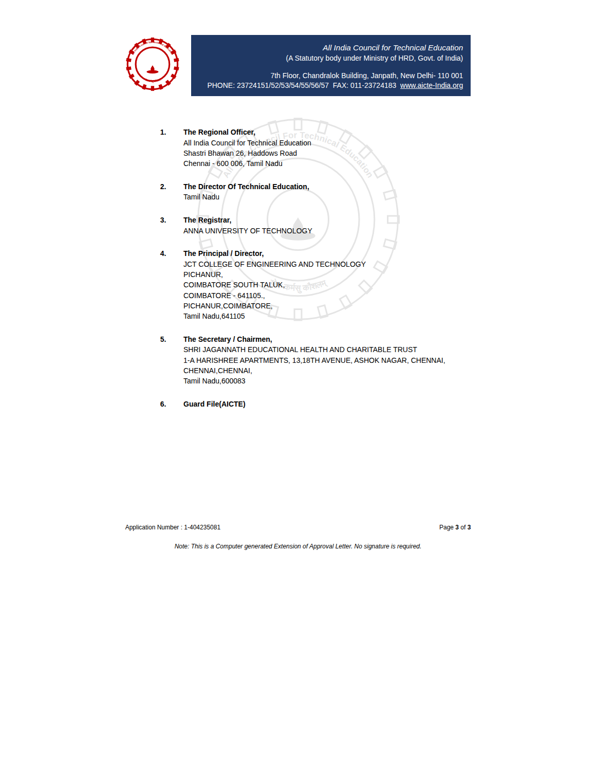All India Council For Technical Education योगः कर्मसु कौशलम्
All India Council for Technical Education योगः कर्मसु कौशलम्
All India Council for Technical Education
(A Statutory body under Ministry of HRD, Govt. of India)
7th Floor, Chandralok Building, Janpath, New Delhi- 110 001
PHONE: 23724151/52/53/54/55/56/57 FAX: 011-23724183 www.aicte-India.org
1.
The Regional Officer,
All India Council for Technical Education
Shastri Bhawan 26, Haddows Road
Chennai - 600 006, Tamil Nadu
2.
The Director Of Technical Education,
Tamil Nadu
3.
The Registrar,
ANNA UNIVERSITY OF TECHNOLOGY
4.
The Principal / Director,
JCT COLLEGE OF ENGINEERING AND TECHNOLOGY
PICHANUR,
COIMBATORE SOUTH TALUK,
COIMBATORE - 641105.,
PICHANUR,COIMBATORE,
Tamil Nadu,641105
5.
The Secretary / Chairmen,
SHRI JAGANNATH EDUCATIONAL HEALTH AND CHARITABLE TRUST
1-A HARISHREE APARTMENTS, 13,18TH AVENUE, ASHOK NAGAR, CHENNAI,
CHENNAI,CHENNAI,
Tamil Nadu,600083
6.
Guard File(AICTE)
Application Number : 1-404235081
Page 3 of 3
Note: This is a Computer generated Extension of Approval Letter. No signature is required.